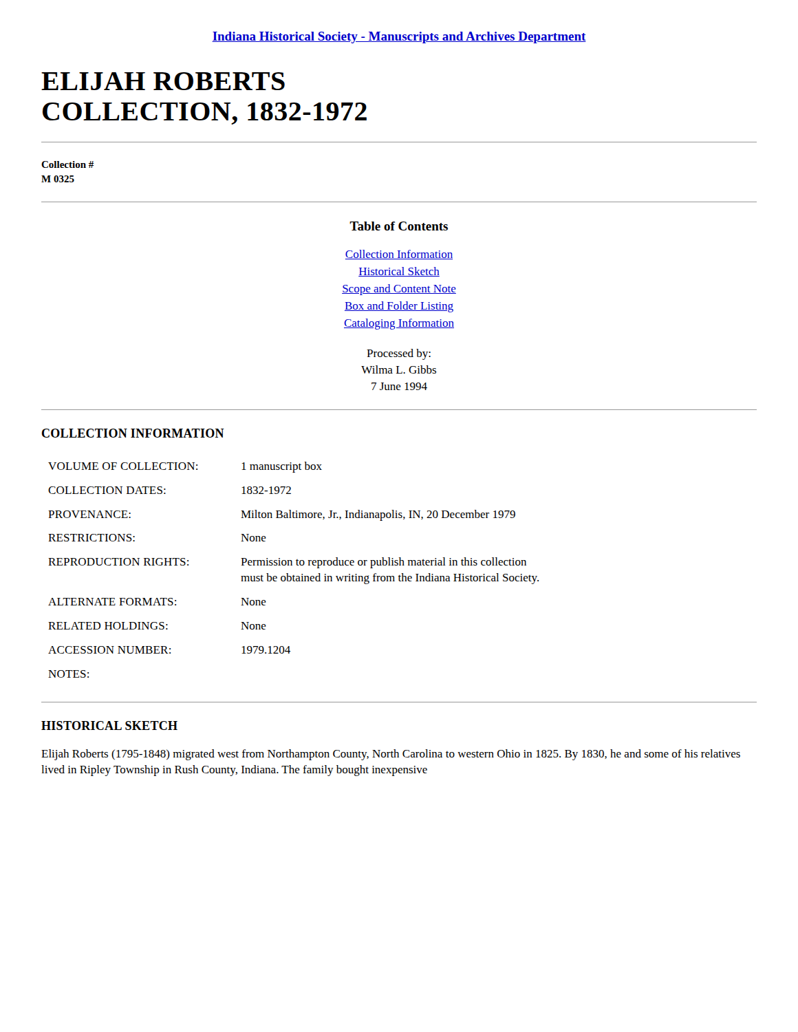Indiana Historical Society - Manuscripts and Archives Department
ELIJAH ROBERTS
COLLECTION, 1832-1972
Collection #
M 0325
Table of Contents
Collection Information
Historical Sketch
Scope and Content Note
Box and Folder Listing
Cataloging Information
Processed by:
Wilma L. Gibbs
7 June 1994
COLLECTION INFORMATION
| VOLUME OF COLLECTION: | 1 manuscript box |
| COLLECTION DATES: | 1832-1972 |
| PROVENANCE: | Milton Baltimore, Jr., Indianapolis, IN, 20 December 1979 |
| RESTRICTIONS: | None |
| REPRODUCTION RIGHTS: | Permission to reproduce or publish material in this collection must be obtained in writing from the Indiana Historical Society. |
| ALTERNATE FORMATS: | None |
| RELATED HOLDINGS: | None |
| ACCESSION NUMBER: | 1979.1204 |
| NOTES: | |
HISTORICAL SKETCH
Elijah Roberts (1795-1848) migrated west from Northampton County, North Carolina to western Ohio in 1825. By 1830, he and some of his relatives lived in Ripley Township in Rush County, Indiana. The family bought inexpensive